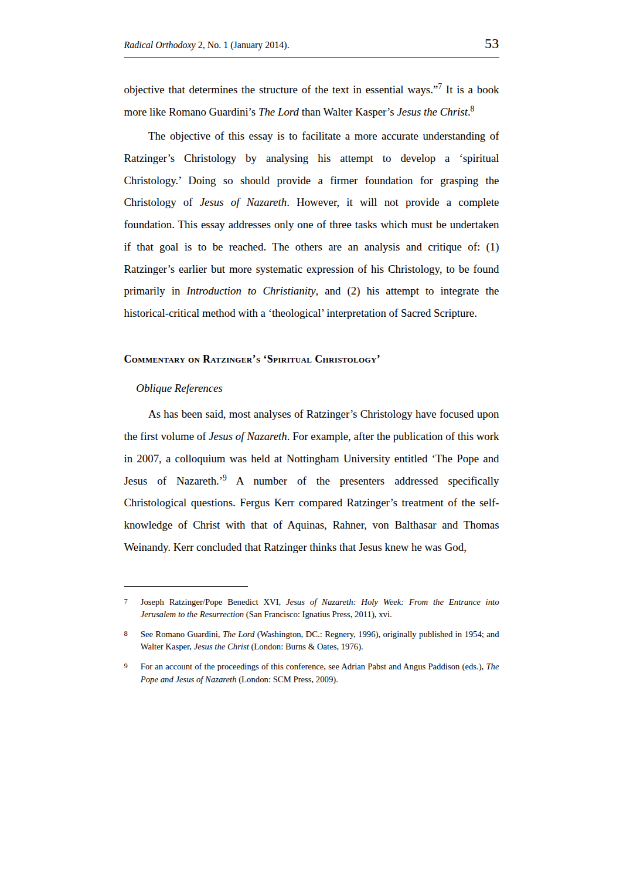Radical Orthodoxy 2, No. 1 (January 2014). 53
objective that determines the structure of the text in essential ways.”7 It is a book more like Romano Guardini’s The Lord than Walter Kasper’s Jesus the Christ.8
The objective of this essay is to facilitate a more accurate understanding of Ratzinger’s Christology by analysing his attempt to develop a ‘spiritual Christology.’ Doing so should provide a firmer foundation for grasping the Christology of Jesus of Nazareth. However, it will not provide a complete foundation. This essay addresses only one of three tasks which must be undertaken if that goal is to be reached. The others are an analysis and critique of: (1) Ratzinger’s earlier but more systematic expression of his Christology, to be found primarily in Introduction to Christianity, and (2) his attempt to integrate the historical-critical method with a ‘theological’ interpretation of Sacred Scripture.
Commentary on Ratzinger’s ‘Spiritual Christology’
Oblique References
As has been said, most analyses of Ratzinger’s Christology have focused upon the first volume of Jesus of Nazareth. For example, after the publication of this work in 2007, a colloquium was held at Nottingham University entitled ‘The Pope and Jesus of Nazareth.’9 A number of the presenters addressed specifically Christological questions. Fergus Kerr compared Ratzinger’s treatment of the self-knowledge of Christ with that of Aquinas, Rahner, von Balthasar and Thomas Weinandy. Kerr concluded that Ratzinger thinks that Jesus knew he was God,
7 Joseph Ratzinger/Pope Benedict XVI, Jesus of Nazareth: Holy Week: From the Entrance into Jerusalem to the Resurrection (San Francisco: Ignatius Press, 2011), xvi.
8 See Romano Guardini, The Lord (Washington, DC.: Regnery, 1996), originally published in 1954; and Walter Kasper, Jesus the Christ (London: Burns & Oates, 1976).
9 For an account of the proceedings of this conference, see Adrian Pabst and Angus Paddison (eds.), The Pope and Jesus of Nazareth (London: SCM Press, 2009).